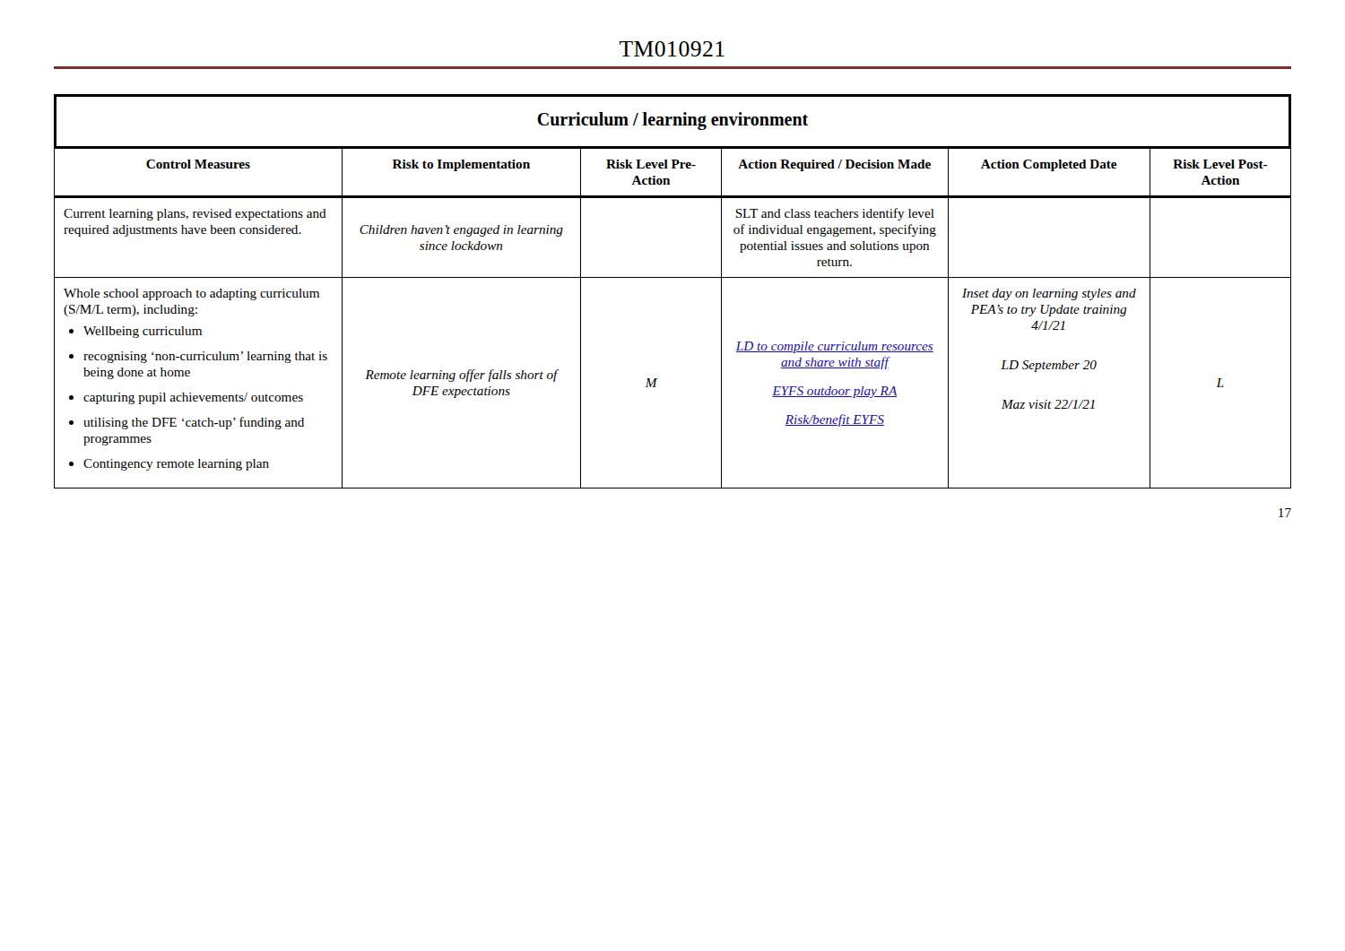TM010921
Curriculum / learning environment
| Control Measures | Risk to Implementation | Risk Level Pre-Action | Action Required / Decision Made | Action Completed Date | Risk Level Post-Action |
| --- | --- | --- | --- | --- | --- |
| Current learning plans, revised expectations and required adjustments have been considered. | Children haven’t engaged in learning since lockdown | | SLT and class teachers identify level of individual engagement, specifying potential issues and solutions upon return. | | |
| Whole school approach to adapting curriculum (S/M/L term), including: Wellbeing curriculum recognising ‘non-curriculum’ learning that is being done at home capturing pupil achievements/ outcomes utilising the DFE ‘catch-up’ funding and programmes Contingency remote learning plan | Remote learning offer falls short of DFE expectations | M | LD to compile curriculum resources and share with staff EYFS outdoor play RA Risk/benefit EYFS | Inset day on learning styles and PEA’s to try Update training 4/1/21 LD September 20 Maz visit 22/1/21 | L |
17